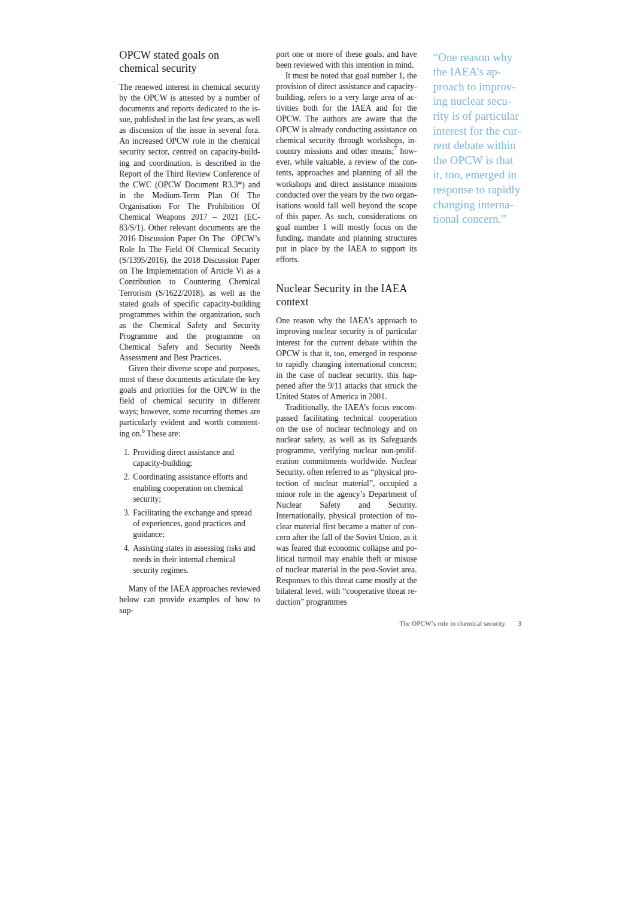OPCW stated goals on
chemical security
The renewed interest in chemical security by the OPCW is attested by a number of documents and reports dedicated to the issue, published in the last few years, as well as discussion of the issue in several fora. An increased OPCW role in the chemical security sector, centred on capacity-building and coordination, is described in the Report of the Third Review Conference of the CWC (OPCW Document R3.3*) and in the Medium-Term Plan Of The Organisation For The Prohibition Of Chemical Weapons 2017 – 2021 (EC-83/S/1). Other relevant documents are the 2016 Discussion Paper On The OPCW’s Role In The Field Of Chemical Security (S/1395/2016), the 2018 Discussion Paper on The Implementation of Article Vi as a Contribution to Countering Chemical Terrorism (S/1622/2018), as well as the stated goals of specific capacity-building programmes within the organization, such as the Chemical Safety and Security Programme and the programme on Chemical Safety and Security Needs Assessment and Best Practices.
Given their diverse scope and purposes, most of these documents articulate the key goals and priorities for the OPCW in the field of chemical security in different ways; however, some recurring themes are particularly evident and worth commenting on.6 These are:
Providing direct assistance and capacity-building;
Coordinating assistance efforts and enabling cooperation on chemical security;
Facilitating the exchange and spread of experiences, good practices and guidance;
Assisting states in assessing risks and needs in their internal chemical security regimes.
Many of the IAEA approaches reviewed below can provide examples of how to sup-
port one or more of these goals, and have been reviewed with this intention in mind.
It must be noted that goal number 1, the provision of direct assistance and capacity-building, refers to a very large area of activities both for the IAEA and for the OPCW. The authors are aware that the OPCW is already conducting assistance on chemical security through workshops, in-country missions and other means;7 however, while valuable, a review of the contents, approaches and planning of all the workshops and direct assistance missions conducted over the years by the two organisations would fall well beyond the scope of this paper. As such, considerations on goal number 1 will mostly focus on the funding, mandate and planning structures put in place by the IAEA to support its efforts.
Nuclear Security in the IAEA context
One reason why the IAEA’s approach to improving nuclear security is of particular interest for the current debate within the OPCW is that it, too, emerged in response to rapidly changing international concern; in the case of nuclear security, this happened after the 9/11 attacks that struck the United States of America in 2001.
Traditionally, the IAEA’s focus encompassed facilitating technical cooperation on the use of nuclear technology and on nuclear safety, as well as its Safeguards programme, verifying nuclear non-proliferation commitments worldwide. Nuclear Security, often referred to as “physical protection of nuclear material”, occupied a minor role in the agency’s Department of Nuclear Safety and Security. Internationally, physical protection of nuclear material first became a matter of concern after the fall of the Soviet Union, as it was feared that economic collapse and political turmoil may enable theft or misuse of nuclear material in the post-Soviet area. Responses to this threat came mostly at the bilateral level, with “cooperative threat reduction” programmes
“One reason why the IAEA’s approach to improving nuclear security is of particular interest for the current debate within the OPCW is that it, too, emerged in response to rapidly changing international concern.”
The OPCW’s role in chemical security3